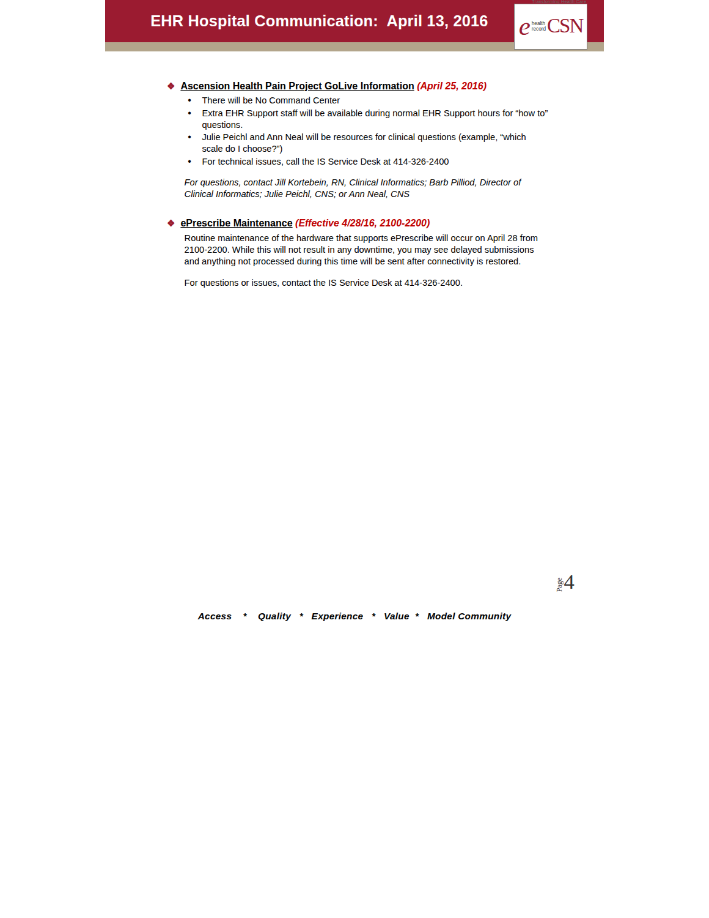EHR Hospital Communication: April 13, 2016
Transforming Health Care
e health
record CSN
❖Ascension Health Pain Project GoLive Information (April 25, 2016)
There will be No Command Center
Extra EHR Support staff will be available during normal EHR Support hours for “how to” questions.
Julie Peichl and Ann Neal will be resources for clinical questions (example, “which scale do I choose?”)
For technical issues, call the IS Service Desk at 414-326-2400
For questions, contact Jill Kortebein, RN, Clinical Informatics; Barb Pilliod, Director of Clinical Informatics; Julie Peichl, CNS; or Ann Neal, CNS
❖ePrescribe Maintenance (Effective 4/28/16, 2100-2200)
Routine maintenance of the hardware that supports ePrescribe will occur on April 28 from 2100-2200. While this will not result in any downtime, you may see delayed submissions and anything not processed during this time will be sent after connectivity is restored.
For questions or issues, contact the IS Service Desk at 414-326-2400.
Page 4
Access * Quality * Experience * Value * Model Community